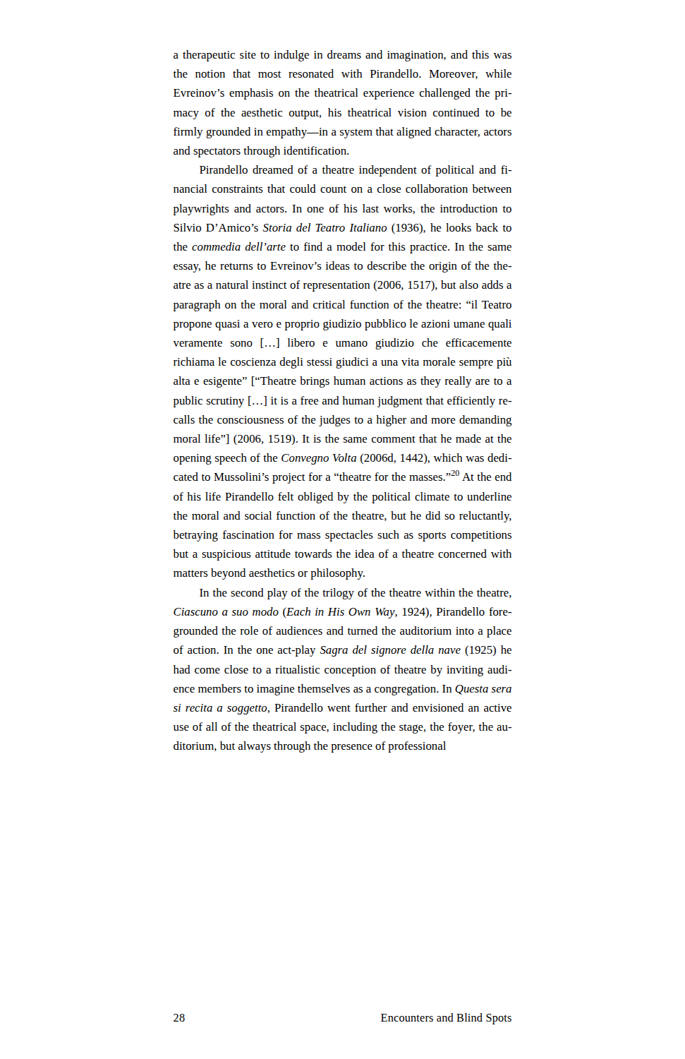a therapeutic site to indulge in dreams and imagination, and this was the notion that most resonated with Pirandello. Moreover, while Evreinov’s emphasis on the theatrical experience challenged the primacy of the aesthetic output, his theatrical vision continued to be firmly grounded in empathy—in a system that aligned character, actors and spectators through identification.
Pirandello dreamed of a theatre independent of political and financial constraints that could count on a close collaboration between playwrights and actors. In one of his last works, the introduction to Silvio D’Amico’s Storia del Teatro Italiano (1936), he looks back to the commedia dell’arte to find a model for this practice. In the same essay, he returns to Evreinov’s ideas to describe the origin of the theatre as a natural instinct of representation (2006, 1517), but also adds a paragraph on the moral and critical function of the theatre: “il Teatro propone quasi a vero e proprio giudizio pubblico le azioni umane quali veramente sono […] libero e umano giudizio che efficacemente richiama le coscienza degli stessi giudici a una vita morale sempre più alta e esigente” [“Theatre brings human actions as they really are to a public scrutiny […] it is a free and human judgment that efficiently recalls the consciousness of the judges to a higher and more demanding moral life”] (2006, 1519). It is the same comment that he made at the opening speech of the Convegno Volta (2006d, 1442), which was dedicated to Mussolini’s project for a “theatre for the masses.”20 At the end of his life Pirandello felt obliged by the political climate to underline the moral and social function of the theatre, but he did so reluctantly, betraying fascination for mass spectacles such as sports competitions but a suspicious attitude towards the idea of a theatre concerned with matters beyond aesthetics or philosophy.
In the second play of the trilogy of the theatre within the theatre, Ciascuno a suo modo (Each in His Own Way, 1924), Pirandello foregrounded the role of audiences and turned the auditorium into a place of action. In the one act-play Sagra del signore della nave (1925) he had come close to a ritualistic conception of theatre by inviting audience members to imagine themselves as a congregation. In Questa sera si recita a soggetto, Pirandello went further and envisioned an active use of all of the theatrical space, including the stage, the foyer, the auditorium, but always through the presence of professional
28 Encounters and Blind Spots